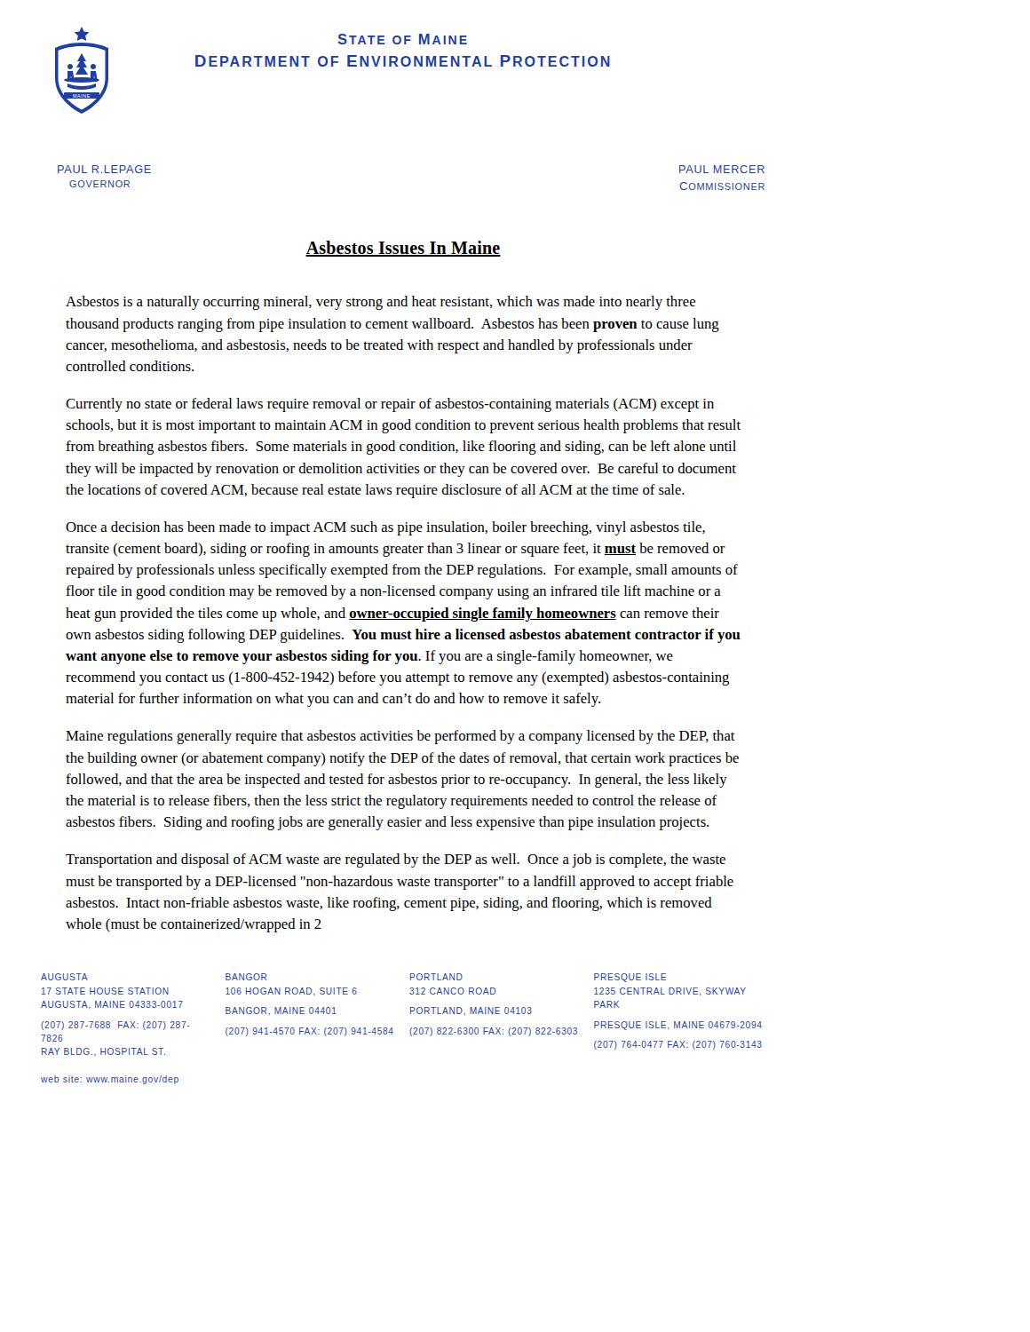MAINE
STATE OF MAINE
DEPARTMENT OF ENVIRONMENTAL PROTECTION
PAUL R.LEPAGE
GOVERNOR
PAUL MERCER
COMMISSIONER
Asbestos Issues In Maine
Asbestos is a naturally occurring mineral, very strong and heat resistant, which was made into nearly three thousand products ranging from pipe insulation to cement wallboard. Asbestos has been proven to cause lung cancer, mesothelioma, and asbestosis, needs to be treated with respect and handled by professionals under controlled conditions.
Currently no state or federal laws require removal or repair of asbestos-containing materials (ACM) except in schools, but it is most important to maintain ACM in good condition to prevent serious health problems that result from breathing asbestos fibers. Some materials in good condition, like flooring and siding, can be left alone until they will be impacted by renovation or demolition activities or they can be covered over. Be careful to document the locations of covered ACM, because real estate laws require disclosure of all ACM at the time of sale.
Once a decision has been made to impact ACM such as pipe insulation, boiler breeching, vinyl asbestos tile, transite (cement board), siding or roofing in amounts greater than 3 linear or square feet, it must be removed or repaired by professionals unless specifically exempted from the DEP regulations. For example, small amounts of floor tile in good condition may be removed by a non-licensed company using an infrared tile lift machine or a heat gun provided the tiles come up whole, and owner-occupied single family homeowners can remove their own asbestos siding following DEP guidelines. You must hire a licensed asbestos abatement contractor if you want anyone else to remove your asbestos siding for you. If you are a single-family homeowner, we recommend you contact us (1-800-452-1942) before you attempt to remove any (exempted) asbestos-containing material for further information on what you can and can’t do and how to remove it safely.
Maine regulations generally require that asbestos activities be performed by a company licensed by the DEP, that the building owner (or abatement company) notify the DEP of the dates of removal, that certain work practices be followed, and that the area be inspected and tested for asbestos prior to re-occupancy. In general, the less likely the material is to release fibers, then the less strict the regulatory requirements needed to control the release of asbestos fibers. Siding and roofing jobs are generally easier and less expensive than pipe insulation projects.
Transportation and disposal of ACM waste are regulated by the DEP as well. Once a job is complete, the waste must be transported by a DEP-licensed "non-hazardous waste transporter" to a landfill approved to accept friable asbestos. Intact non-friable asbestos waste, like roofing, cement pipe, siding, and flooring, which is removed whole (must be containerized/wrapped in 2
AUGUSTA 17 STATE HOUSE STATION
AUGUSTA, MAINE 04333-0017
(207) 287-7688 FAX: (207) 287-7826
RAY BLDG., HOSPITAL ST.
BANGOR 106 HOGAN ROAD, SUITE 6
BANGOR, MAINE 04401
(207) 941-4570 FAX: (207) 941-4584
PORTLAND 312 CANCO ROAD
PORTLAND, MAINE 04103
(207) 822-6300 FAX: (207) 822-6303
PRESQUE ISLE 1235 CENTRAL DRIVE, SKYWAY PARK
PRESQUE ISLE, MAINE 04679-2094
(207) 764-0477 FAX: (207) 760-3143
web site: www.maine.gov/dep